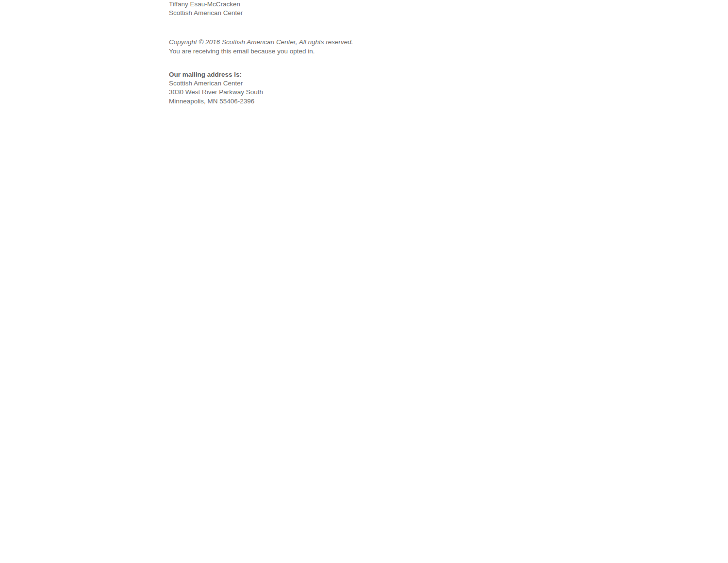Tiffany Esau-McCracken
Scottish American Center
Copyright © 2016 Scottish American Center, All rights reserved.
You are receiving this email because you opted in.
Our mailing address is:
Scottish American Center
3030 West River Parkway South
Minneapolis, MN 55406-2396